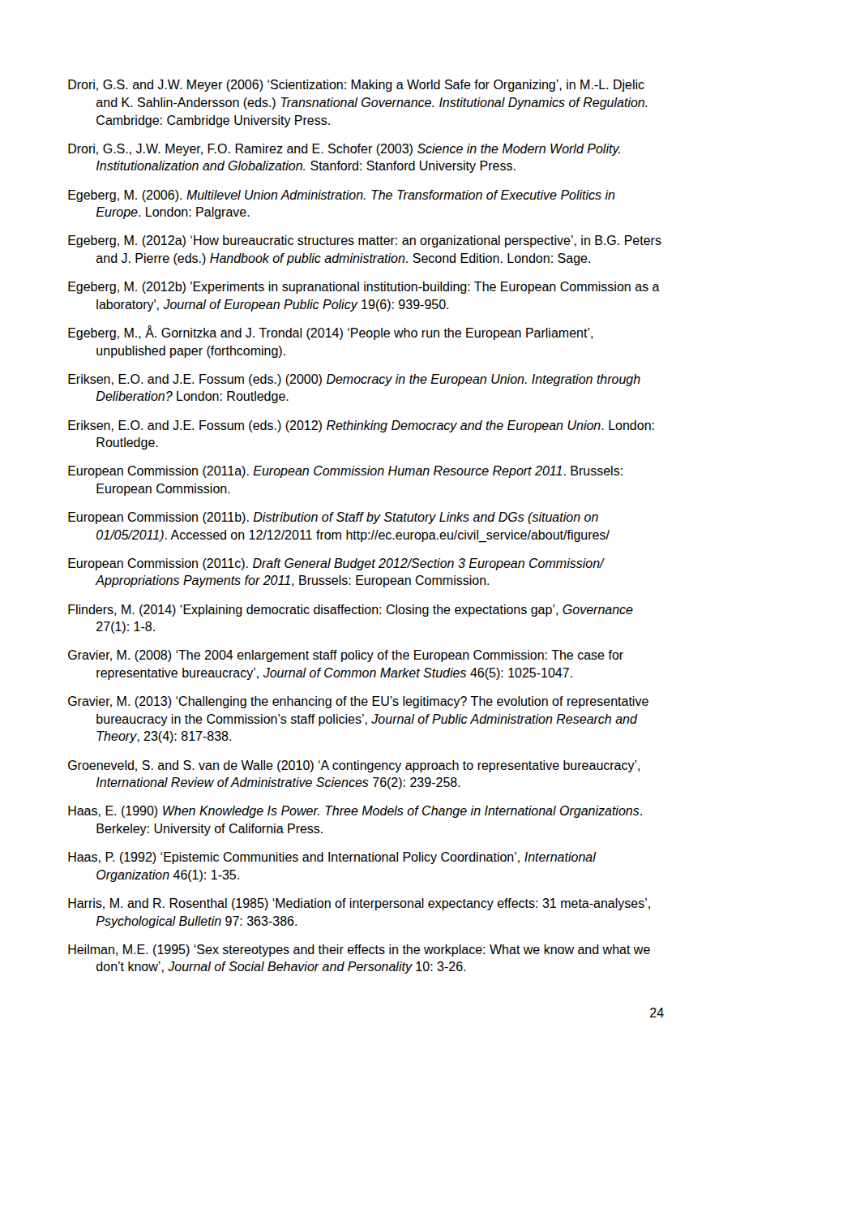Drori, G.S. and J.W. Meyer (2006) ‘Scientization: Making a World Safe for Organizing’, in M.-L. Djelic and K. Sahlin-Andersson (eds.) Transnational Governance. Institutional Dynamics of Regulation. Cambridge: Cambridge University Press.
Drori, G.S., J.W. Meyer, F.O. Ramirez and E. Schofer (2003) Science in the Modern World Polity. Institutionalization and Globalization. Stanford: Stanford University Press.
Egeberg, M. (2006). Multilevel Union Administration. The Transformation of Executive Politics in Europe. London: Palgrave.
Egeberg, M. (2012a) ‘How bureaucratic structures matter: an organizational perspective’, in B.G. Peters and J. Pierre (eds.) Handbook of public administration. Second Edition. London: Sage.
Egeberg, M. (2012b) 'Experiments in supranational institution-building: The European Commission as a laboratory', Journal of European Public Policy 19(6): 939-950.
Egeberg, M., Å. Gornitzka and J. Trondal (2014) ‘People who run the European Parliament’, unpublished paper (forthcoming).
Eriksen, E.O. and J.E. Fossum (eds.) (2000) Democracy in the European Union. Integration through Deliberation? London: Routledge.
Eriksen, E.O. and J.E. Fossum (eds.) (2012) Rethinking Democracy and the European Union. London: Routledge.
European Commission (2011a). European Commission Human Resource Report 2011. Brussels: European Commission.
European Commission (2011b). Distribution of Staff by Statutory Links and DGs (situation on 01/05/2011). Accessed on 12/12/2011 from http://ec.europa.eu/civil_service/about/figures/
European Commission (2011c). Draft General Budget 2012/Section 3 European Commission/ Appropriations Payments for 2011, Brussels: European Commission.
Flinders, M. (2014) ‘Explaining democratic disaffection: Closing the expectations gap’, Governance 27(1): 1-8.
Gravier, M. (2008) ‘The 2004 enlargement staff policy of the European Commission: The case for representative bureaucracy’, Journal of Common Market Studies 46(5): 1025-1047.
Gravier, M. (2013) ‘Challenging the enhancing of the EU’s legitimacy? The evolution of representative bureaucracy in the Commission’s staff policies’, Journal of Public Administration Research and Theory, 23(4): 817-838.
Groeneveld, S. and S. van de Walle (2010) ‘A contingency approach to representative bureaucracy’, International Review of Administrative Sciences 76(2): 239-258.
Haas, E. (1990) When Knowledge Is Power. Three Models of Change in International Organizations. Berkeley: University of California Press.
Haas, P. (1992) ‘Epistemic Communities and International Policy Coordination’, International Organization 46(1): 1-35.
Harris, M. and R. Rosenthal (1985) ‘Mediation of interpersonal expectancy effects: 31 meta-analyses’, Psychological Bulletin 97: 363-386.
Heilman, M.E. (1995) ‘Sex stereotypes and their effects in the workplace: What we know and what we don’t know’, Journal of Social Behavior and Personality 10: 3-26.
24